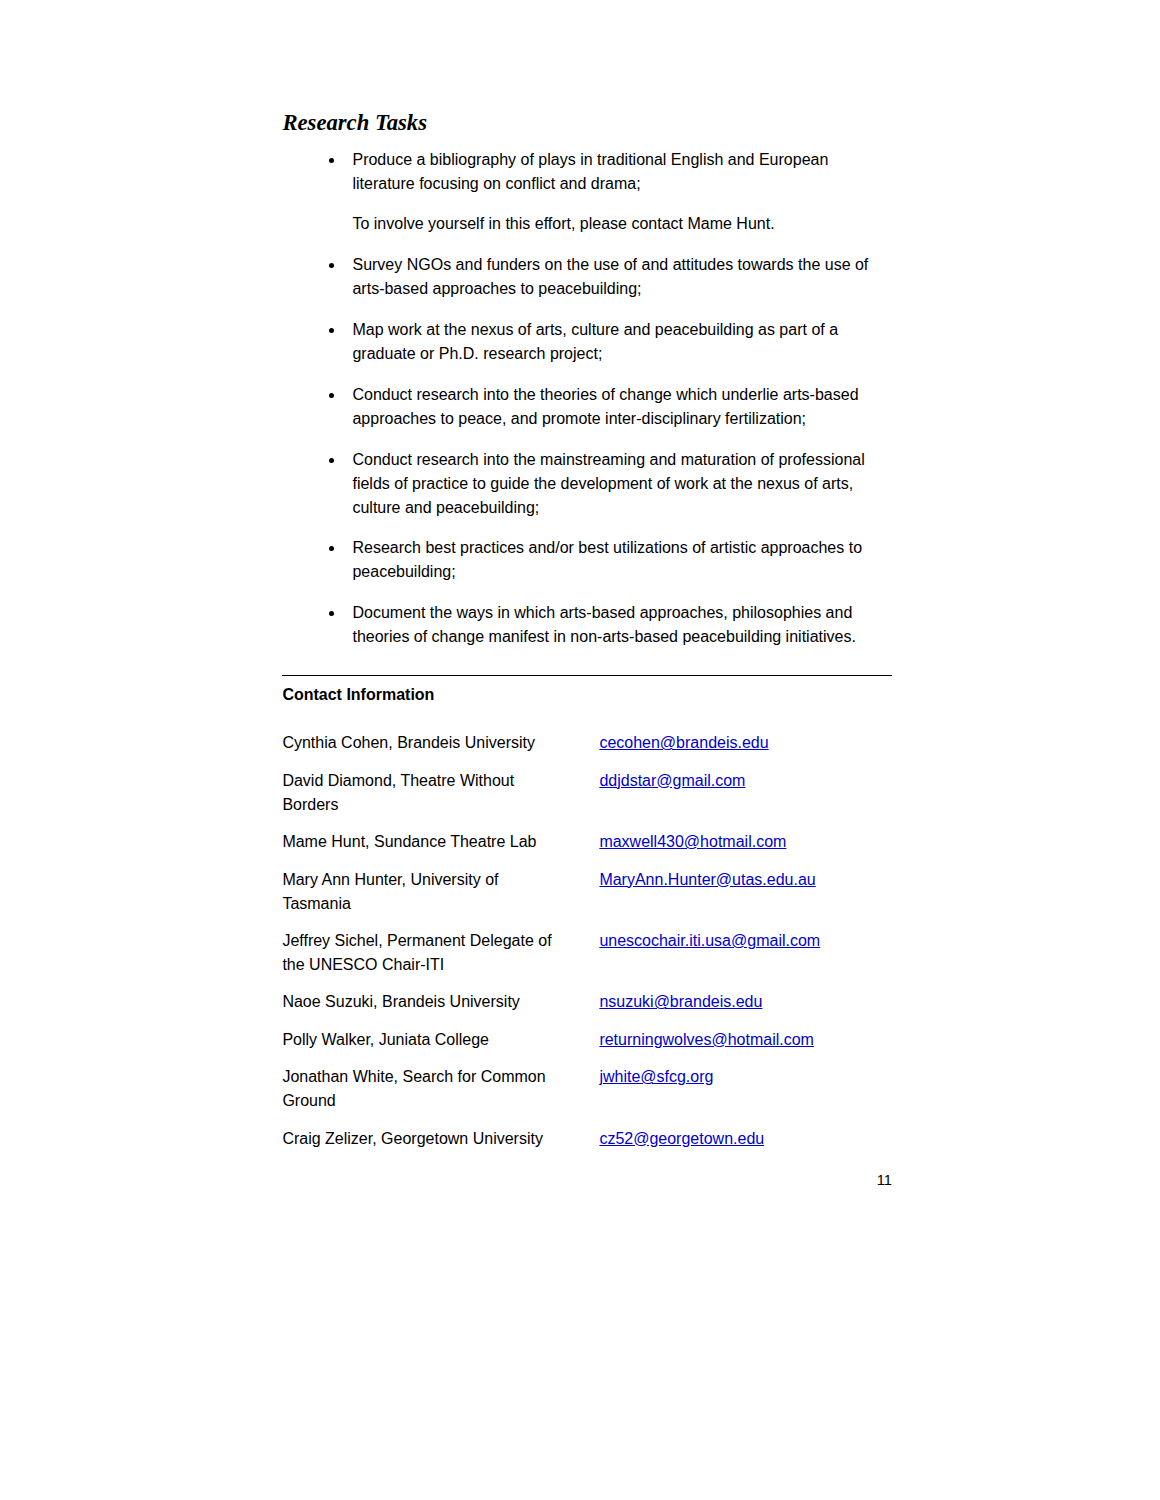Research Tasks
Produce a bibliography of plays in traditional English and European literature focusing on conflict and drama;
To involve yourself in this effort, please contact Mame Hunt.
Survey NGOs and funders on the use of and attitudes towards the use of arts-based approaches to peacebuilding;
Map work at the nexus of arts, culture and peacebuilding as part of a graduate or Ph.D. research project;
Conduct research into the theories of change which underlie arts-based approaches to peace, and promote inter-disciplinary fertilization;
Conduct research into the mainstreaming and maturation of professional fields of practice to guide the development of work at the nexus of arts, culture and peacebuilding;
Research best practices and/or best utilizations of artistic approaches to peacebuilding;
Document the ways in which arts-based approaches, philosophies and theories of change manifest in non-arts-based peacebuilding initiatives.
Contact Information
| Cynthia Cohen, Brandeis University | cecohen@brandeis.edu |
| David Diamond, Theatre Without Borders | ddjdstar@gmail.com |
| Mame Hunt, Sundance Theatre Lab | maxwell430@hotmail.com |
| Mary Ann Hunter, University of Tasmania | MaryAnn.Hunter@utas.edu.au |
| Jeffrey Sichel, Permanent Delegate of the UNESCO Chair-ITI | unescochair.iti.usa@gmail.com |
| Naoe Suzuki, Brandeis University | nsuzuki@brandeis.edu |
| Polly Walker, Juniata College | returningwolves@hotmail.com |
| Jonathan White, Search for Common Ground | jwhite@sfcg.org |
| Craig Zelizer, Georgetown University | cz52@georgetown.edu |
11